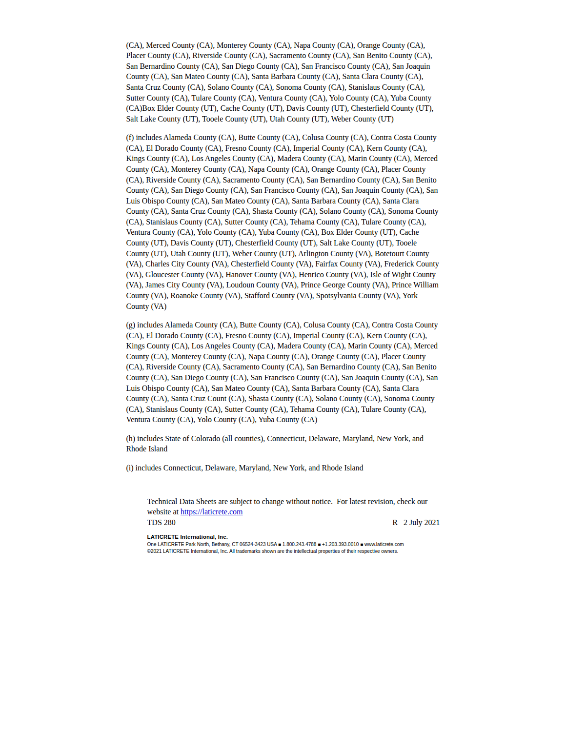(CA), Merced County (CA), Monterey County (CA), Napa County (CA), Orange County (CA), Placer County (CA), Riverside County (CA), Sacramento County (CA), San Benito County (CA), San Bernardino County (CA), San Diego County (CA), San Francisco County (CA), San Joaquin County (CA), San Mateo County (CA), Santa Barbara County (CA), Santa Clara County (CA), Santa Cruz County (CA), Solano County (CA), Sonoma County (CA), Stanislaus County (CA), Sutter County (CA), Tulare County (CA), Ventura County (CA), Yolo County (CA), Yuba County (CA)Box Elder County (UT), Cache County (UT), Davis County (UT), Chesterfield County (UT), Salt Lake County (UT), Tooele County (UT), Utah County (UT), Weber County (UT)
(f) includes Alameda County (CA), Butte County (CA), Colusa County (CA), Contra Costa County (CA), El Dorado County (CA), Fresno County (CA), Imperial County (CA), Kern County (CA), Kings County (CA), Los Angeles County (CA), Madera County (CA), Marin County (CA), Merced County (CA), Monterey County (CA), Napa County (CA), Orange County (CA), Placer County (CA), Riverside County (CA), Sacramento County (CA), San Bernardino County (CA), San Benito County (CA), San Diego County (CA), San Francisco County (CA), San Joaquin County (CA), San Luis Obispo County (CA), San Mateo County (CA), Santa Barbara County (CA), Santa Clara County (CA), Santa Cruz County (CA), Shasta County (CA), Solano County (CA), Sonoma County (CA), Stanislaus County (CA), Sutter County (CA), Tehama County (CA), Tulare County (CA), Ventura County (CA), Yolo County (CA), Yuba County (CA), Box Elder County (UT), Cache County (UT), Davis County (UT), Chesterfield County (UT), Salt Lake County (UT), Tooele County (UT), Utah County (UT), Weber County (UT), Arlington County (VA), Botetourt County (VA), Charles City County (VA), Chesterfield County (VA), Fairfax County (VA), Frederick County (VA), Gloucester County (VA), Hanover County (VA), Henrico County (VA), Isle of Wight County (VA), James City County (VA), Loudoun County (VA), Prince George County (VA), Prince William County (VA), Roanoke County (VA), Stafford County (VA), Spotsylvania County (VA), York County (VA)
(g) includes Alameda County (CA), Butte County (CA), Colusa County (CA), Contra Costa County (CA), El Dorado County (CA), Fresno County (CA), Imperial County (CA), Kern County (CA), Kings County (CA), Los Angeles County (CA), Madera County (CA), Marin County (CA), Merced County (CA), Monterey County (CA), Napa County (CA), Orange County (CA), Placer County (CA), Riverside County (CA), Sacramento County (CA), San Bernardino County (CA), San Benito County (CA), San Diego County (CA), San Francisco County (CA), San Joaquin County (CA), San Luis Obispo County (CA), San Mateo County (CA), Santa Barbara County (CA), Santa Clara County (CA), Santa Cruz Count (CA), Shasta County (CA), Solano County (CA), Sonoma County (CA), Stanislaus County (CA), Sutter County (CA), Tehama County (CA), Tulare County (CA), Ventura County (CA), Yolo County (CA), Yuba County (CA)
(h) includes State of Colorado (all counties), Connecticut, Delaware, Maryland, New York, and Rhode Island
(i) includes Connecticut, Delaware, Maryland, New York, and Rhode Island
Technical Data Sheets are subject to change without notice. For latest revision, check our website at https://laticrete.com
TDS 280 R 2 July 2021
LATICRETE International, Inc.
One LATICRETE Park North, Bethany, CT 06524-3423 USA ■ 1.800.243.4788 ■ +1.203.393.0010 ■ www.laticrete.com
©2021 LATICRETE International, Inc. All trademarks shown are the intellectual properties of their respective owners.